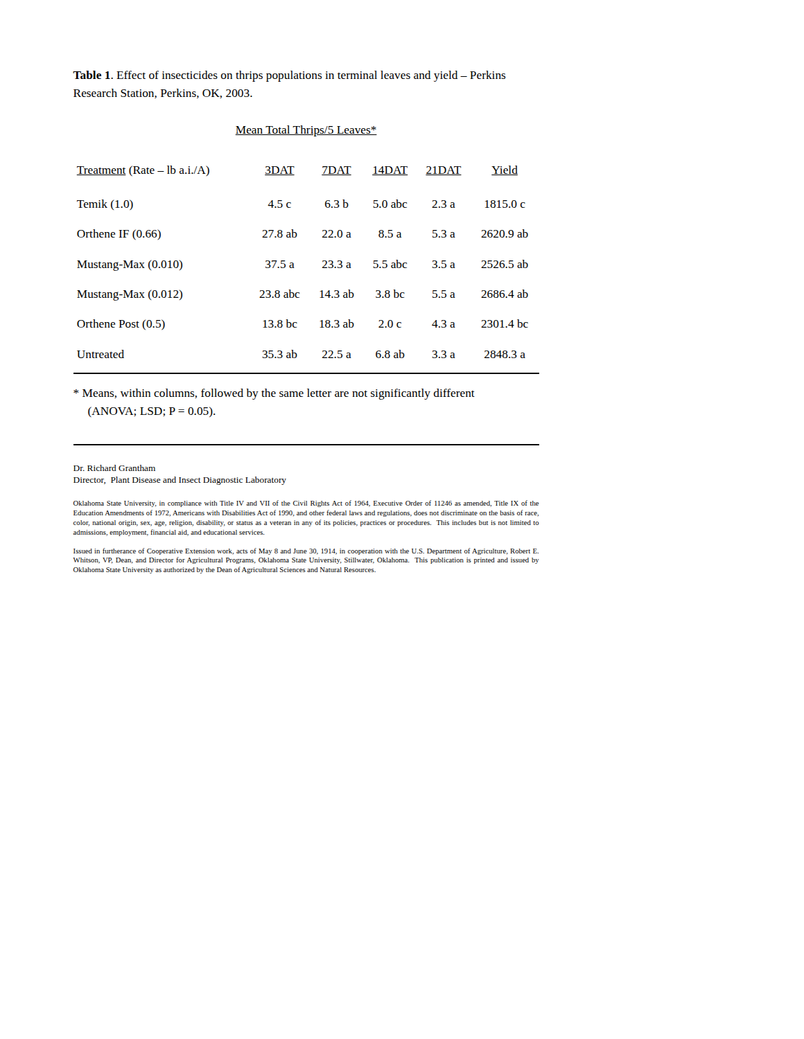Table 1. Effect of insecticides on thrips populations in terminal leaves and yield – Perkins Research Station, Perkins, OK, 2003.
Mean Total Thrips/5 Leaves*
| Treatment (Rate – lb a.i./A) | 3DAT | 7DAT | 14DAT | 21DAT | Yield |
| --- | --- | --- | --- | --- | --- |
| Temik (1.0) | 4.5 c | 6.3 b | 5.0 abc | 2.3 a | 1815.0 c |
| Orthene IF (0.66) | 27.8 ab | 22.0 a | 8.5 a | 5.3 a | 2620.9 ab |
| Mustang-Max (0.010) | 37.5 a | 23.3 a | 5.5 abc | 3.5 a | 2526.5 ab |
| Mustang-Max (0.012) | 23.8 abc | 14.3 ab | 3.8 bc | 5.5 a | 2686.4 ab |
| Orthene Post (0.5) | 13.8 bc | 18.3 ab | 2.0 c | 4.3 a | 2301.4 bc |
| Untreated | 35.3 ab | 22.5 a | 6.8 ab | 3.3 a | 2848.3 a |
* Means, within columns, followed by the same letter are not significantly different (ANOVA; LSD; P = 0.05).
Dr. Richard Grantham
Director, Plant Disease and Insect Diagnostic Laboratory
Oklahoma State University, in compliance with Title IV and VII of the Civil Rights Act of 1964, Executive Order of 11246 as amended, Title IX of the Education Amendments of 1972, Americans with Disabilities Act of 1990, and other federal laws and regulations, does not discriminate on the basis of race, color, national origin, sex, age, religion, disability, or status as a veteran in any of its policies, practices or procedures. This includes but is not limited to admissions, employment, financial aid, and educational services.
Issued in furtherance of Cooperative Extension work, acts of May 8 and June 30, 1914, in cooperation with the U.S. Department of Agriculture, Robert E. Whitson, VP, Dean, and Director for Agricultural Programs, Oklahoma State University, Stillwater, Oklahoma. This publication is printed and issued by Oklahoma State University as authorized by the Dean of Agricultural Sciences and Natural Resources.